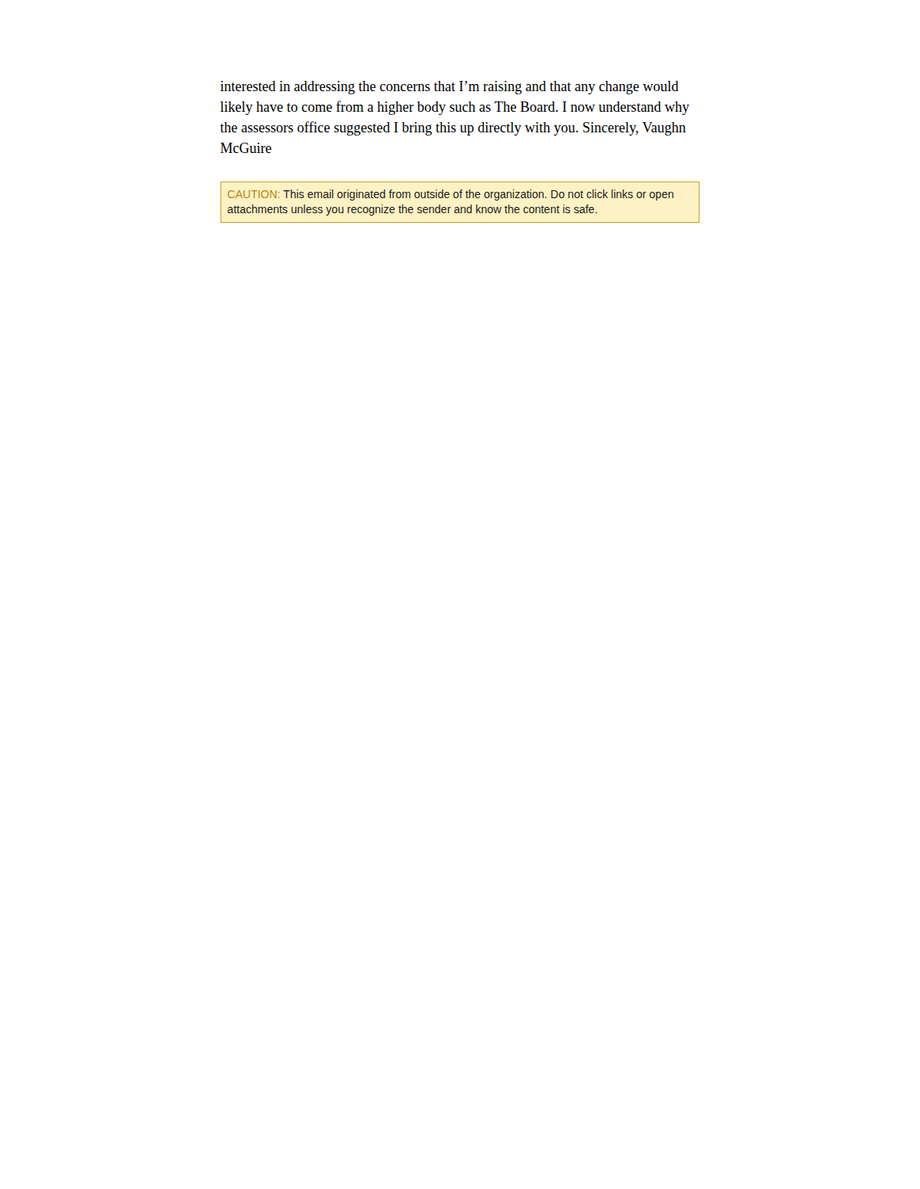interested in addressing the concerns that I’m raising and that any change would likely have to come from a higher body such as The Board. I now understand why the assessors office suggested I bring this up directly with you. Sincerely, Vaughn McGuire
CAUTION: This email originated from outside of the organization. Do not click links or open attachments unless you recognize the sender and know the content is safe.